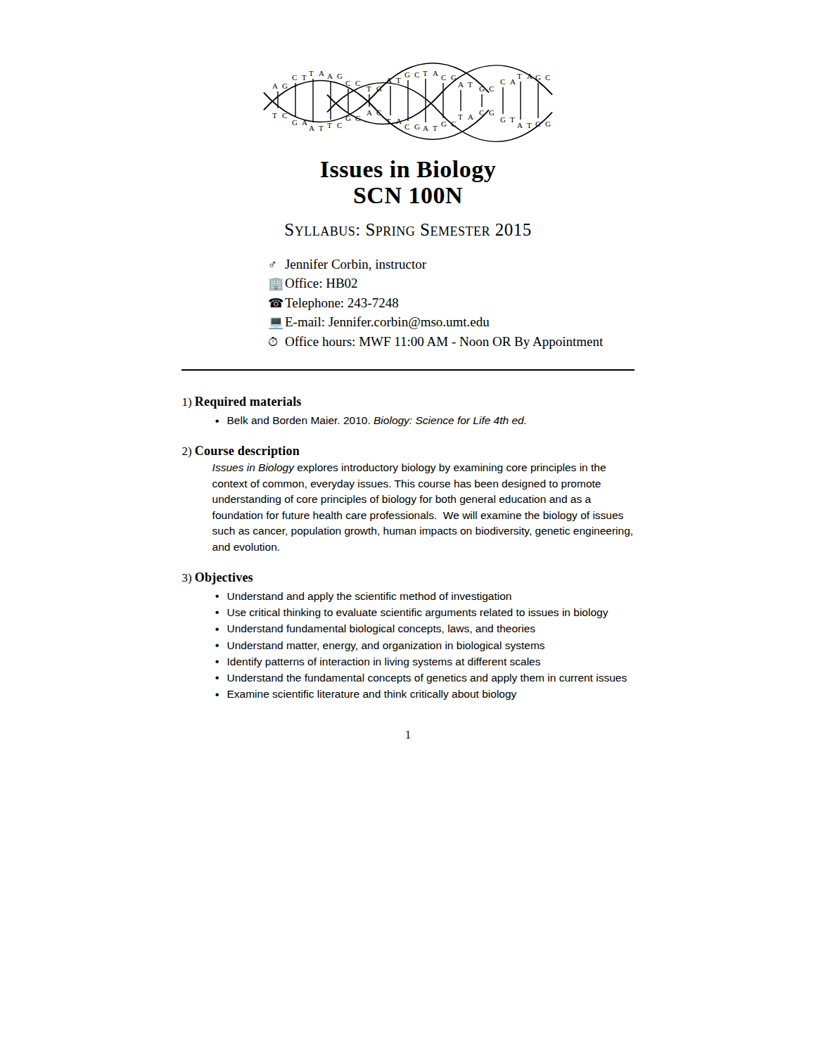AG CT TA AG CC TG AT GC TA CG AT GC CA TA GC TC GA AT TC GG AC TA CG AT GC TA CG GT AT CG
Issues in BiologySCN 100N
Syllabus: Spring Semester 2015
♂Jennifer Corbin, instructor
🏢Office: HB02
☎Telephone: 243-7248
💻E-mail: Jennifer.corbin@mso.umt.edu
⏱Office hours: MWF 11:00 AM - Noon OR By Appointment
Required materials
Belk and Borden Maier. 2010. Biology: Science for Life 4th ed.
Course description
Issues in Biology explores introductory biology by examining core principles in the context of common, everyday issues. This course has been designed to promote understanding of core principles of biology for both general education and as a foundation for future health care professionals. We will examine the biology of issues such as cancer, population growth, human impacts on biodiversity, genetic engineering, and evolution.
Objectives
Understand and apply the scientific method of investigation
Use critical thinking to evaluate scientific arguments related to issues in biology
Understand fundamental biological concepts, laws, and theories
Understand matter, energy, and organization in biological systems
Identify patterns of interaction in living systems at different scales
Understand the fundamental concepts of genetics and apply them in current issues
Examine scientific literature and think critically about biology
1